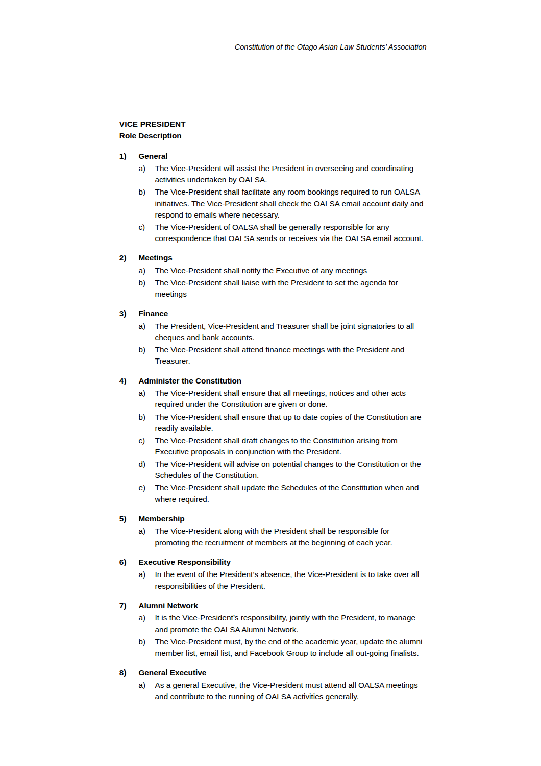Constitution of the Otago Asian Law Students’ Association
VICE PRESIDENT
Role Description
General
The Vice-President will assist the President in overseeing and coordinating activities undertaken by OALSA.
The Vice-President shall facilitate any room bookings required to run OALSA initiatives. The Vice-President shall check the OALSA email account daily and respond to emails where necessary.
The Vice-President of OALSA shall be generally responsible for any correspondence that OALSA sends or receives via the OALSA email account.
Meetings
The Vice-President shall notify the Executive of any meetings
The Vice-President shall liaise with the President to set the agenda for meetings
Finance
The President, Vice-President and Treasurer shall be joint signatories to all cheques and bank accounts.
The Vice-President shall attend finance meetings with the President and Treasurer.
Administer the Constitution
The Vice-President shall ensure that all meetings, notices and other acts required under the Constitution are given or done.
The Vice-President shall ensure that up to date copies of the Constitution are readily available.
The Vice-President shall draft changes to the Constitution arising from Executive proposals in conjunction with the President.
The Vice-President will advise on potential changes to the Constitution or the Schedules of the Constitution.
The Vice-President shall update the Schedules of the Constitution when and where required.
Membership
The Vice-President along with the President shall be responsible for promoting the recruitment of members at the beginning of each year.
Executive Responsibility
In the event of the President’s absence, the Vice-President is to take over all responsibilities of the President.
Alumni Network
It is the Vice-President’s responsibility, jointly with the President, to manage and promote the OALSA Alumni Network.
The Vice-President must, by the end of the academic year, update the alumni member list, email list, and Facebook Group to include all out-going finalists.
General Executive
As a general Executive, the Vice-President must attend all OALSA meetings and contribute to the running of OALSA activities generally.